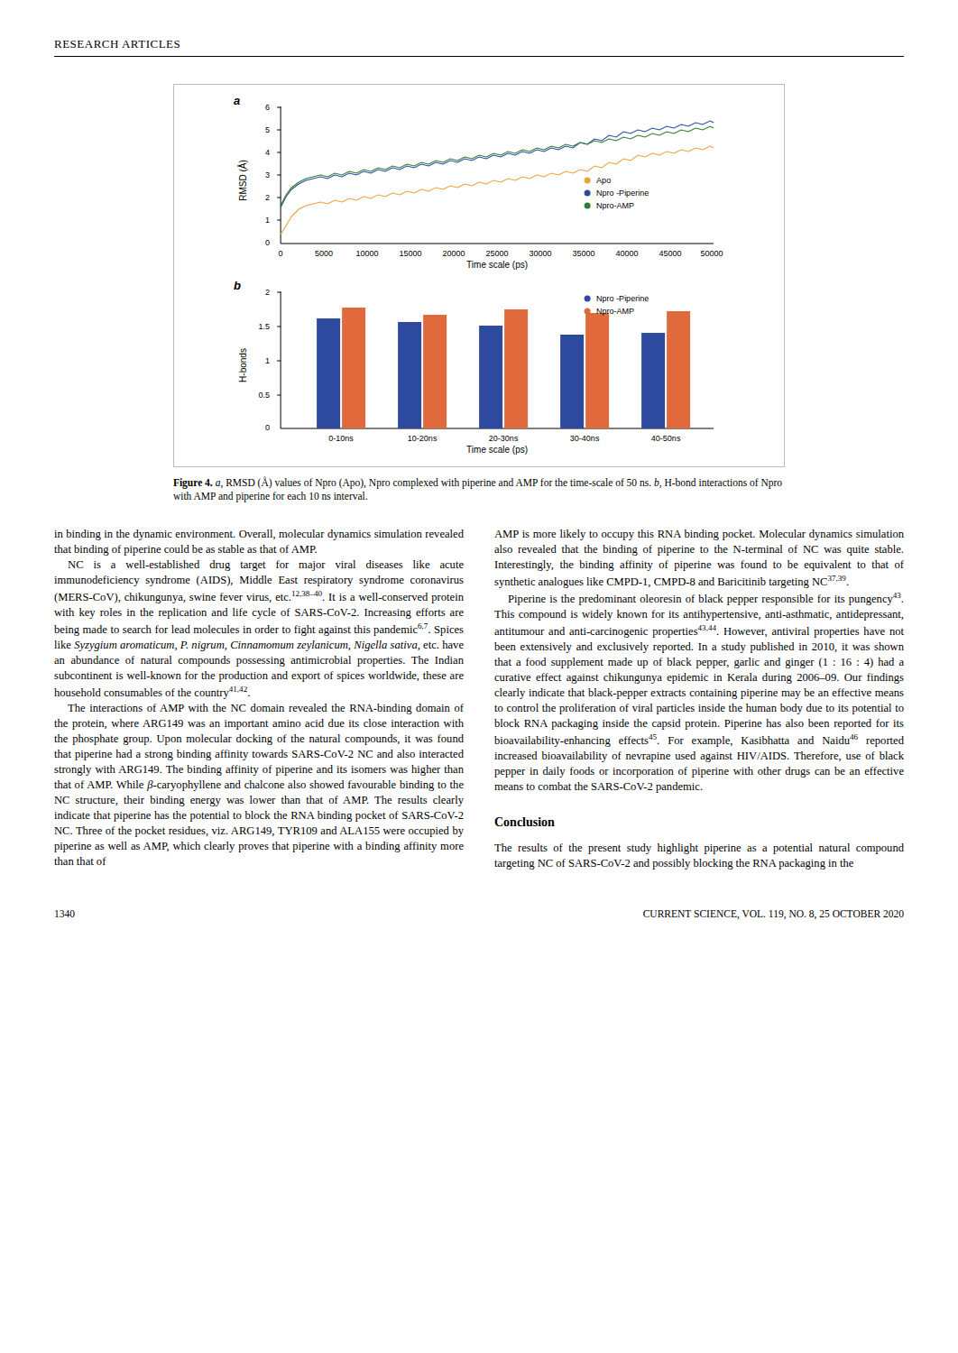RESEARCH ARTICLES
a 6 5 4 3 2 1 0 0 5000 10000 15000 20000 25000 30000 35000 40000 45000 50000 RMSD (Å) Time scale (ps) Apo Npro -Piperine Npro-AMP b 2 1.5 1 0.5 0 H-bonds Time scale (ps) 0-10ns 10-20ns 20-30ns 30-40ns 40-50ns Npro -Piperine Npro-AMP
Figure 4. a, RMSD (Å) values of Npro (Apo), Npro complexed with piperine and AMP for the time-scale of 50 ns. b, H-bond interactions of Npro with AMP and piperine for each 10 ns interval.
in binding in the dynamic environment. Overall, molecular dynamics simulation revealed that binding of piperine could be as stable as that of AMP.
NC is a well-established drug target for major viral diseases like acute immunodeficiency syndrome (AIDS), Middle East respiratory syndrome coronavirus (MERS-CoV), chikungunya, swine fever virus, etc.12,38–40. It is a well-conserved protein with key roles in the replication and life cycle of SARS-CoV-2. Increasing efforts are being made to search for lead molecules in order to fight against this pandemic6,7. Spices like Syzygium aromaticum, P. nigrum, Cinnamomum zeylanicum, Nigella sativa, etc. have an abundance of natural compounds possessing antimicrobial properties. The Indian subcontinent is well-known for the production and export of spices worldwide, these are household consumables of the country41,42.
The interactions of AMP with the NC domain revealed the RNA-binding domain of the protein, where ARG149 was an important amino acid due its close interaction with the phosphate group. Upon molecular docking of the natural compounds, it was found that piperine had a strong binding affinity towards SARS-CoV-2 NC and also interacted strongly with ARG149. The binding affinity of piperine and its isomers was higher than that of AMP. While β-caryophyllene and chalcone also showed favourable binding to the NC structure, their binding energy was lower than that of AMP. The results clearly indicate that piperine has the potential to block the RNA binding pocket of SARS-CoV-2 NC. Three of the pocket residues, viz. ARG149, TYR109 and ALA155 were occupied by piperine as well as AMP, which clearly proves that piperine with a binding affinity more than that of
AMP is more likely to occupy this RNA binding pocket. Molecular dynamics simulation also revealed that the binding of piperine to the N-terminal of NC was quite stable. Interestingly, the binding affinity of piperine was found to be equivalent to that of synthetic analogues like CMPD-1, CMPD-8 and Baricitinib targeting NC37,39.
Piperine is the predominant oleoresin of black pepper responsible for its pungency43. This compound is widely known for its antihypertensive, anti-asthmatic, antidepressant, antitumour and anti-carcinogenic properties43,44. However, antiviral properties have not been extensively and exclusively reported. In a study published in 2010, it was shown that a food supplement made up of black pepper, garlic and ginger (1 : 16 : 4) had a curative effect against chikungunya epidemic in Kerala during 2006–09. Our findings clearly indicate that black-pepper extracts containing piperine may be an effective means to control the proliferation of viral particles inside the human body due to its potential to block RNA packaging inside the capsid protein. Piperine has also been reported for its bioavailability-enhancing effects45. For example, Kasibhatta and Naidu46 reported increased bioavailability of nevrapine used against HIV/AIDS. Therefore, use of black pepper in daily foods or incorporation of piperine with other drugs can be an effective means to combat the SARS-CoV-2 pandemic.
Conclusion
The results of the present study highlight piperine as a potential natural compound targeting NC of SARS-CoV-2 and possibly blocking the RNA packaging in the
1340
CURRENT SCIENCE, VOL. 119, NO. 8, 25 OCTOBER 2020